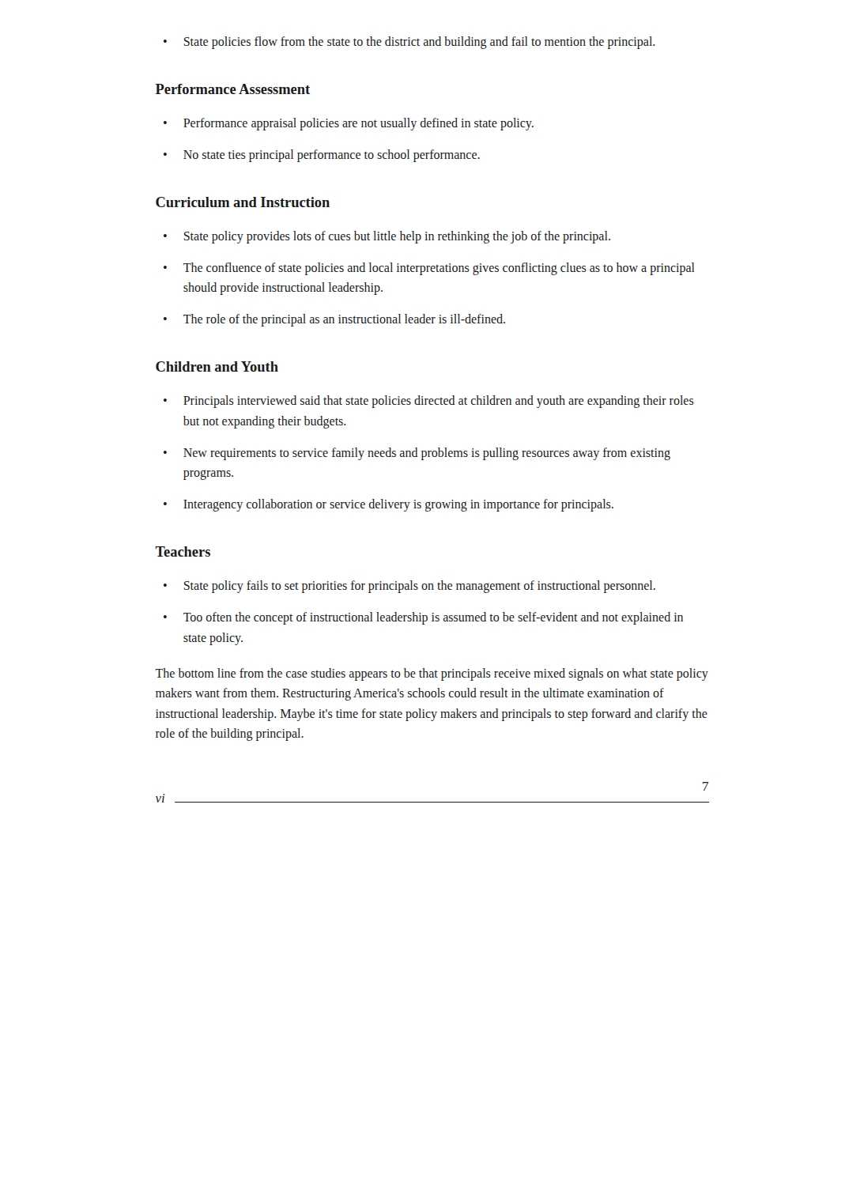State policies flow from the state to the district and building and fail to mention the principal.
Performance Assessment
Performance appraisal policies are not usually defined in state policy.
No state ties principal performance to school performance.
Curriculum and Instruction
State policy provides lots of cues but little help in rethinking the job of the principal.
The confluence of state policies and local interpretations gives conflicting clues as to how a principal should provide instructional leadership.
The role of the principal as an instructional leader is ill-defined.
Children and Youth
Principals interviewed said that state policies directed at children and youth are expanding their roles but not expanding their budgets.
New requirements to service family needs and problems is pulling resources away from existing programs.
Interagency collaboration or service delivery is growing in importance for principals.
Teachers
State policy fails to set priorities for principals on the management of instructional personnel.
Too often the concept of instructional leadership is assumed to be self-evident and not explained in state policy.
The bottom line from the case studies appears to be that principals receive mixed signals on what state policy makers want from them. Restructuring America's schools could result in the ultimate examination of instructional leadership. Maybe it's time for state policy makers and principals to step forward and clarify the role of the building principal.
vi 7